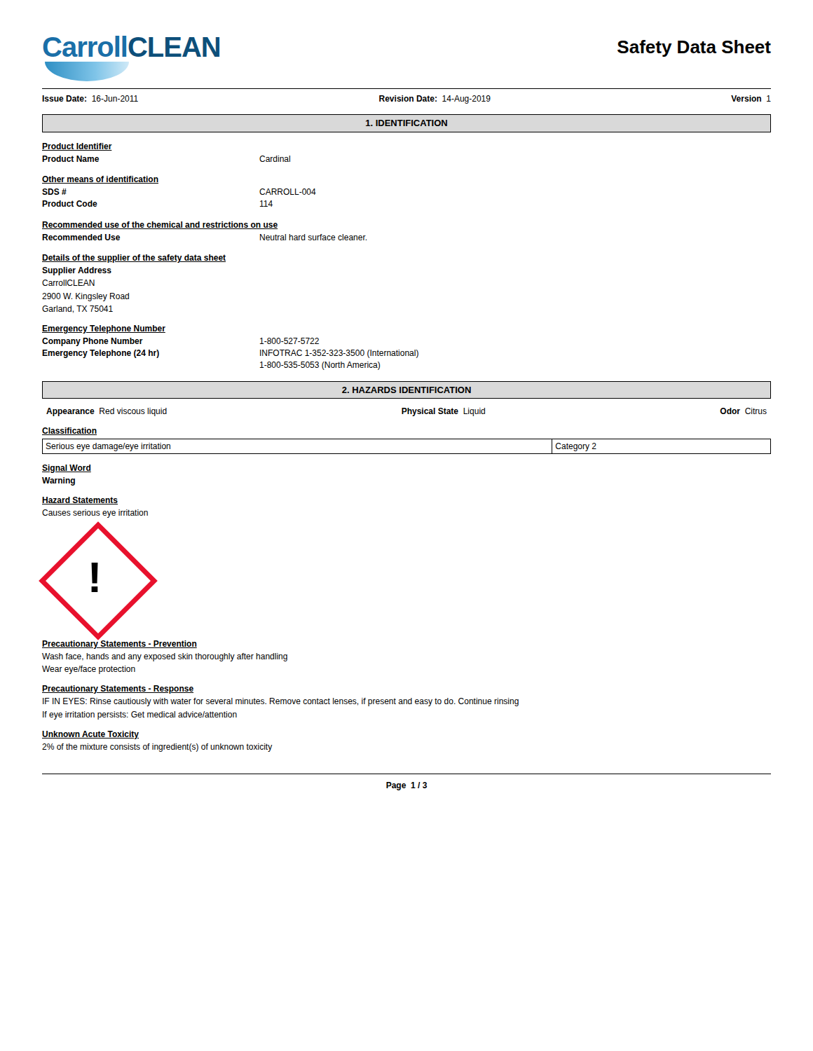Carroll CLEAN
Safety Data Sheet
Issue Date: 16-Jun-2011 Revision Date: 14-Aug-2019 Version 1
1. IDENTIFICATION
Product Identifier
| Product Name | Cardinal |
Other means of identification
| SDS # | CARROLL-004 |
| Product Code | 114 |
Recommended use of the chemical and restrictions on use
| Recommended Use | Neutral hard surface cleaner. |
Details of the supplier of the safety data sheet
Supplier Address
CarrollCLEAN
2900 W. Kingsley Road
Garland, TX 75041
Emergency Telephone Number
| Company Phone Number | 1-800-527-5722 |
| Emergency Telephone (24 hr) | INFOTRAC 1-352-323-3500 (International) 1-800-535-5053 (North America) |
2. HAZARDS IDENTIFICATION
Appearance Red viscous liquid
Physical State Liquid
Odor Citrus
Classification
| Serious eye damage/eye irritation | Category 2 |
Signal Word
Warning
Hazard Statements
Causes serious eye irritation
!
Precautionary Statements - Prevention
Wash face, hands and any exposed skin thoroughly after handling
Wear eye/face protection
Precautionary Statements - Response
IF IN EYES: Rinse cautiously with water for several minutes. Remove contact lenses, if present and easy to do. Continue rinsing
If eye irritation persists: Get medical advice/attention
Unknown Acute Toxicity
2% of the mixture consists of ingredient(s) of unknown toxicity
Page 1 / 3